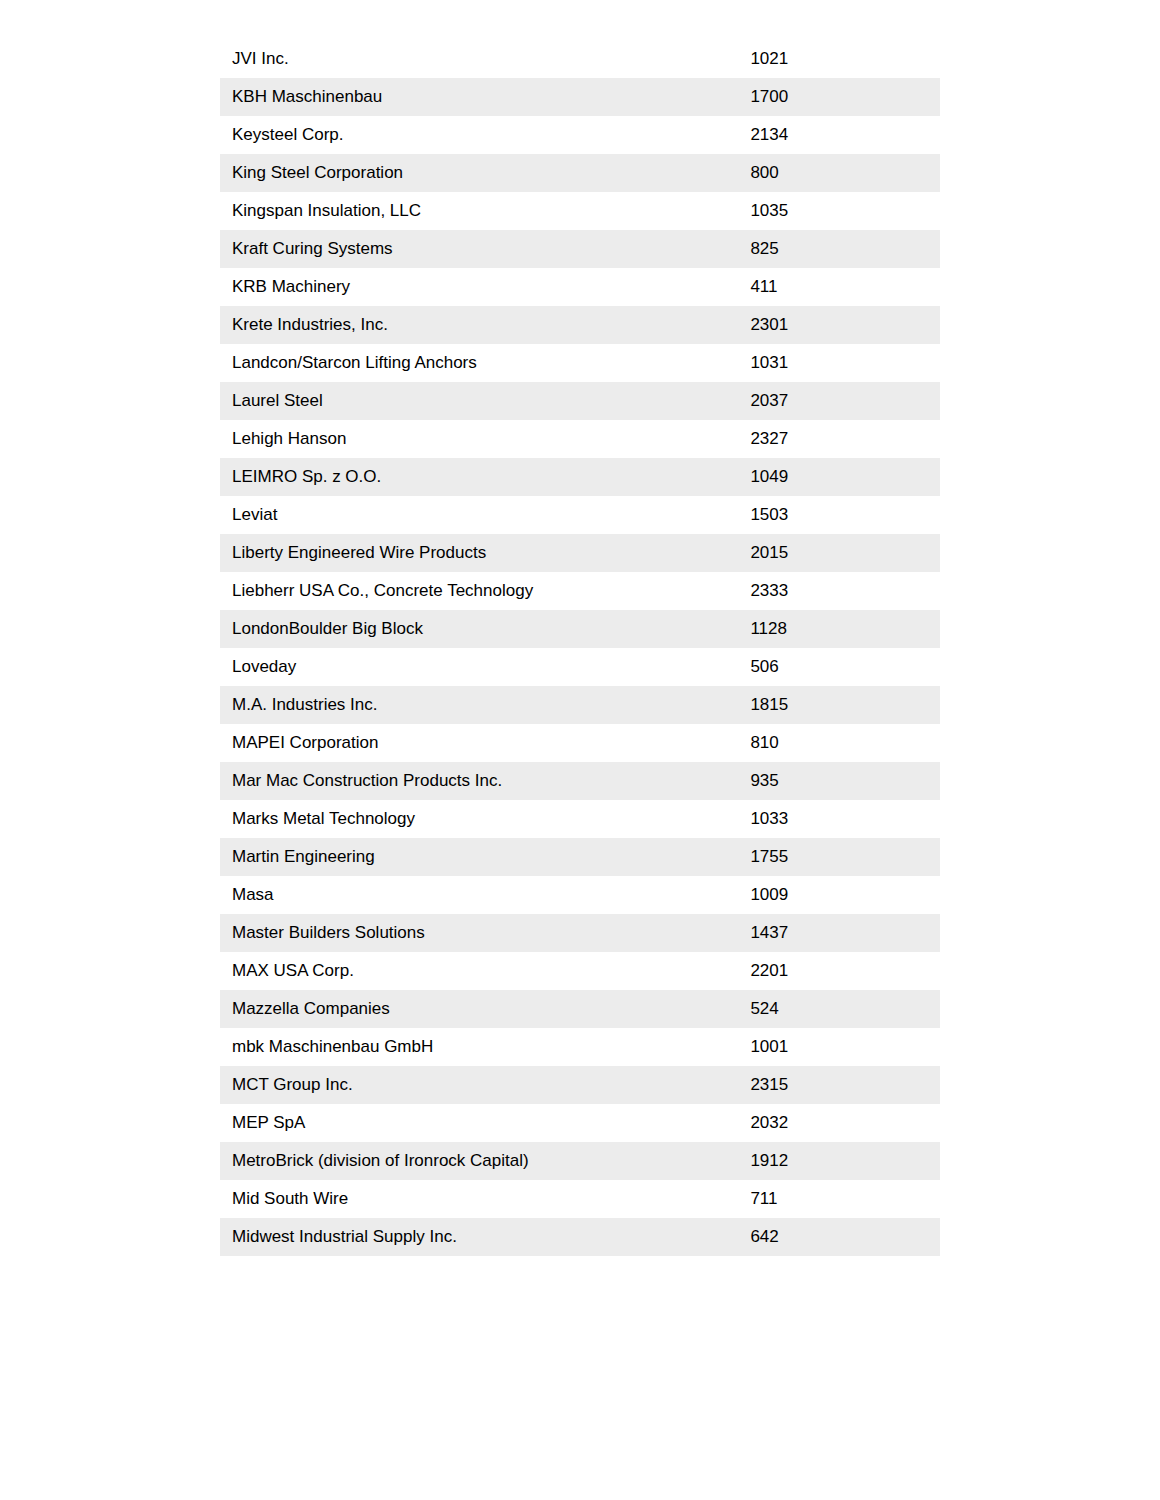| JVI Inc. | 1021 |
| KBH Maschinenbau | 1700 |
| Keysteel Corp. | 2134 |
| King Steel Corporation | 800 |
| Kingspan Insulation, LLC | 1035 |
| Kraft Curing Systems | 825 |
| KRB Machinery | 411 |
| Krete Industries, Inc. | 2301 |
| Landcon/Starcon Lifting Anchors | 1031 |
| Laurel Steel | 2037 |
| Lehigh Hanson | 2327 |
| LEIMRO Sp. z O.O. | 1049 |
| Leviat | 1503 |
| Liberty Engineered Wire Products | 2015 |
| Liebherr USA Co., Concrete Technology | 2333 |
| LondonBoulder Big Block | 1128 |
| Loveday | 506 |
| M.A. Industries Inc. | 1815 |
| MAPEI Corporation | 810 |
| Mar Mac Construction Products Inc. | 935 |
| Marks Metal Technology | 1033 |
| Martin Engineering | 1755 |
| Masa | 1009 |
| Master Builders Solutions | 1437 |
| MAX USA Corp. | 2201 |
| Mazzella Companies | 524 |
| mbk Maschinenbau GmbH | 1001 |
| MCT Group Inc. | 2315 |
| MEP SpA | 2032 |
| MetroBrick (division of Ironrock Capital) | 1912 |
| Mid South Wire | 711 |
| Midwest Industrial Supply Inc. | 642 |